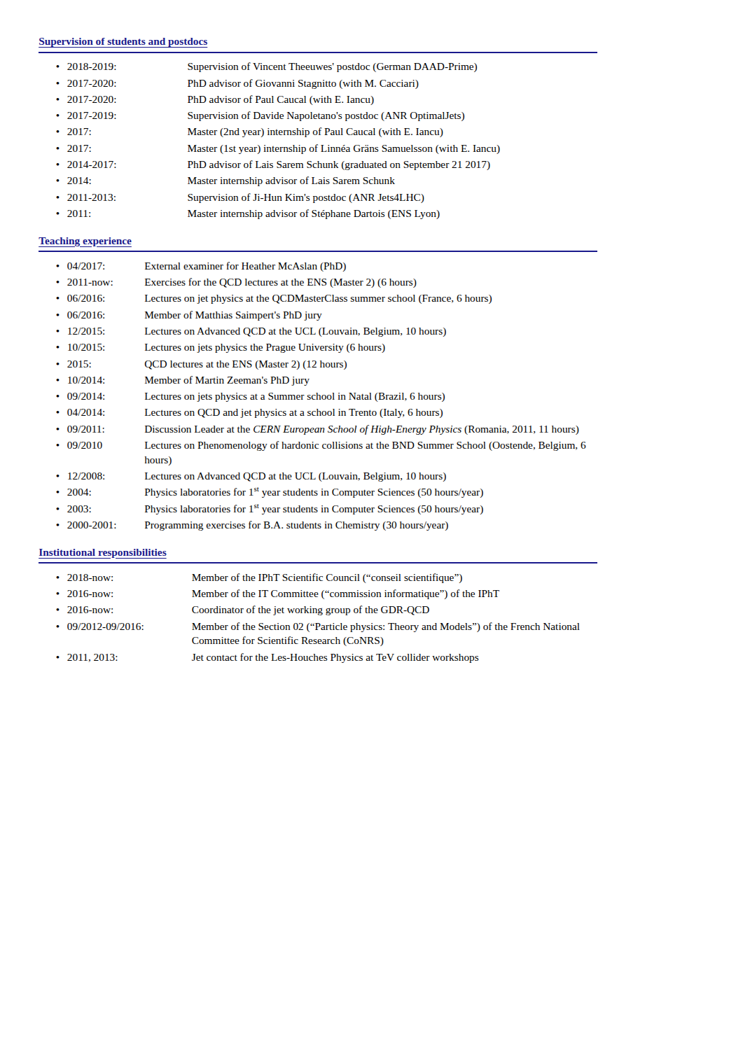Supervision of students and postdocs
| • | 2018-2019: | Supervision of Vincent Theeuwes' postdoc (German DAAD-Prime) |
| • | 2017-2020: | PhD advisor of Giovanni Stagnitto (with M. Cacciari) |
| • | 2017-2020: | PhD advisor of Paul Caucal (with E. Iancu) |
| • | 2017-2019: | Supervision of Davide Napoletano's postdoc (ANR OptimalJets) |
| • | 2017: | Master (2nd year) internship of Paul Caucal (with E. Iancu) |
| • | 2017: | Master (1st year) internship of Linnéa Gräns Samuelsson (with E. Iancu) |
| • | 2014-2017: | PhD advisor of Lais Sarem Schunk (graduated on September 21 2017) |
| • | 2014: | Master internship advisor of Lais Sarem Schunk |
| • | 2011-2013: | Supervision of Ji-Hun Kim's postdoc (ANR Jets4LHC) |
| • | 2011: | Master internship advisor of Stéphane Dartois (ENS Lyon) |
Teaching experience
| • | 04/2017: | External examiner for Heather McAslan (PhD) |
| • | 2011-now: | Exercises for the QCD lectures at the ENS (Master 2) (6 hours) |
| • | 06/2016: | Lectures on jet physics at the QCDMasterClass summer school (France, 6 hours) |
| • | 06/2016: | Member of Matthias Saimpert's PhD jury |
| • | 12/2015: | Lectures on Advanced QCD at the UCL (Louvain, Belgium, 10 hours) |
| • | 10/2015: | Lectures on jets physics the Prague University (6 hours) |
| • | 2015: | QCD lectures at the ENS (Master 2) (12 hours) |
| • | 10/2014: | Member of Martin Zeeman's PhD jury |
| • | 09/2014: | Lectures on jets physics at a Summer school in Natal (Brazil, 6 hours) |
| • | 04/2014: | Lectures on QCD and jet physics at a school in Trento (Italy, 6 hours) |
| • | 09/2011: | Discussion Leader at the CERN European School of High-Energy Physics (Romania, 2011, 11 hours) |
| • | 09/2010 | Lectures on Phenomenology of hardonic collisions at the BND Summer School (Oostende, Belgium, 6 hours) |
| • | 12/2008: | Lectures on Advanced QCD at the UCL (Louvain, Belgium, 10 hours) |
| • | 2004: | Physics laboratories for 1 st year students in Computer Sciences (50 hours/year) |
| • | 2003: | Physics laboratories for 1 st year students in Computer Sciences (50 hours/year) |
| • | 2000-2001: | Programming exercises for B.A. students in Chemistry (30 hours/year) |
Institutional responsibilities
| • | 2018-now: | Member of the IPhT Scientific Council (“conseil scientifique”) |
| • | 2016-now: | Member of the IT Committee (“commission informatique”) of the IPhT |
| • | 2016-now: | Coordinator of the jet working group of the GDR-QCD |
| • | 09/2012-09/2016: | Member of the Section 02 (“Particle physics: Theory and Models”) of the French National Committee for Scientific Research (CoNRS) |
| • | 2011, 2013: | Jet contact for the Les-Houches Physics at TeV collider workshops |